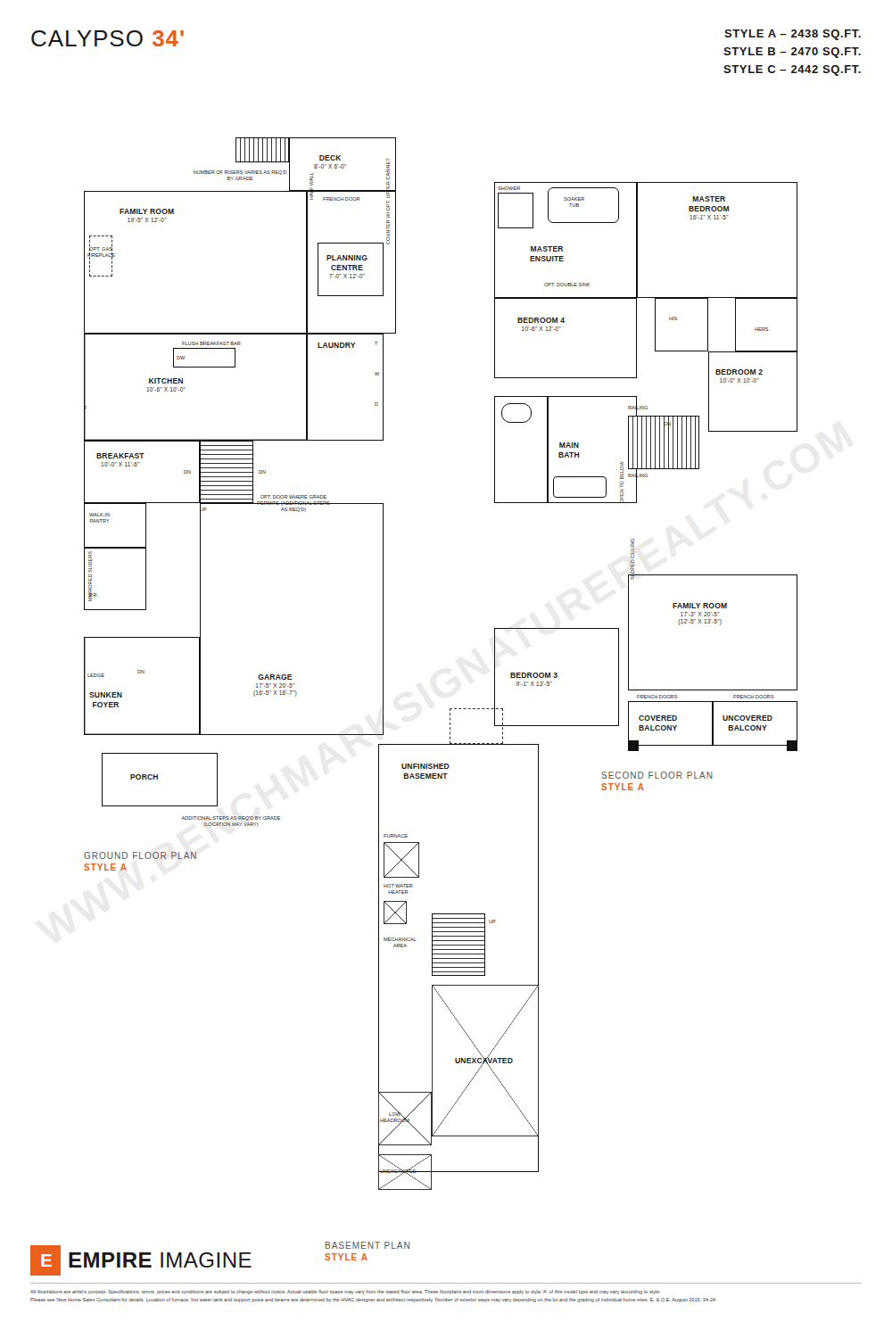WWW.BENCHMARKSIGNATUREREALTY.COM
CALYPSO 34'
STYLE A – 2438 SQ.FT.
STYLE B – 2470 SQ.FT.
STYLE C – 2442 SQ.FT.
DECK 8'-0" x 6'-0"
NUMBER OF RISERS VARIES AS REQ'D BY GRADE
FAMILY ROOM 19'-5" x 12'-0"
OPT. GAS FIREPLACE
HALF WALL
FRENCH DOOR
PLANNING
CENTRE 7'-0" x 12'-0"
COUNTER W/ OPT. UPPER CABINET
KITCHEN 10'-6" x 10'-0"
FLUSH BREAKFAST BAR
DW
F
LAUNDRY
T
W
D
BREAKFAST 10'-0" x 11'-6"
DN
DN
UP
OPT. DOOR WHERE GRADE PERMITS (ADDITIONAL STEPS AS REQ'D)
WALK-IN
PANTRY
P.R.
GARAGE 17'-5" x 20'-5"(16'-5" x 16'-7")
SUNKEN
FOYER
LEDGE
DN
MIRRORED SLIDERS
PORCH
ADDITIONAL STEPS AS REQ'D BY GRADE (LOCATION MAY VARY)
GROUND FLOOR PLANSTYLE A
SHOWER
SOAKER
TUB
MASTER
ENSUITE
OPT. DOUBLE SINK
MASTER
BEDROOM 16'-1" x 11'-5"
BEDROOM 410'-6" x 12'-0"
HIS
HERS
BEDROOM 210'-0" x 10'-0"
MAIN
BATH
RAILING
DN
RAILING
OPEN TO BELOW
FAMILY ROOM 17'-3" x 20'-5"(12'-5" x 13'-5")
SLOPED CEILING
BEDROOM 39'-1" x 13'-5"
FRENCH DOORS
FRENCH DOORS
COVERED
BALCONY
UNCOVERED
BALCONY
SECOND FLOOR PLANSTYLE A
UNFINISHED
BASEMENT
FURNACE
HOT WATER
HEATER
MECHANICAL
AREA
UP
UNEXCAVATED
LOW
HEADROOM
UNEXCAVATED
E
EMPIRE IMAGINE
BASEMENT PLANSTYLE A
All illustrations are artist's concept. Specifications, terms, prices and conditions are subject to change without notice. Actual usable floor space may vary from the stated floor area. These floorplans and room dimensions apply to style 'A' of this model type and may vary according to style.
Please see New Home Sales Consultant for details. Location of furnace, hot water tank and support posts and beams are determined by the HVAC designer and architect respectively. Number of exterior steps may vary depending on the lot and the grading of individual home sites. E. & O.E. August 2015. 34-24